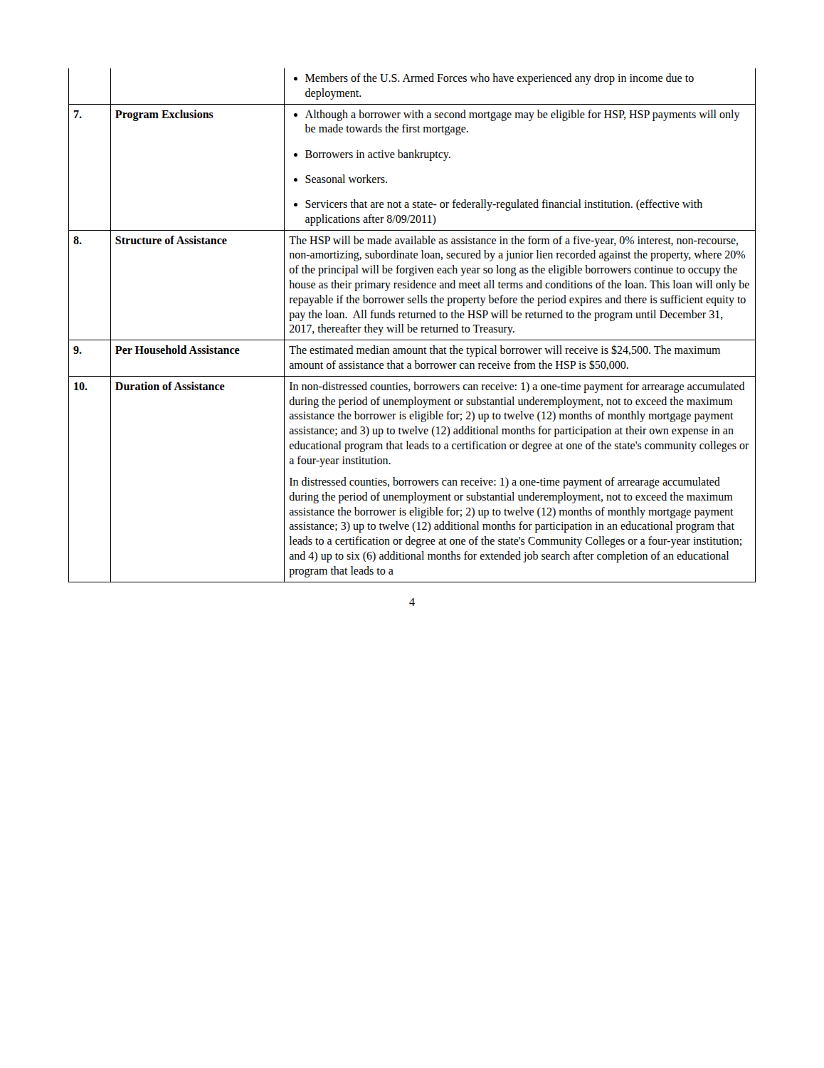| | | Members of the U.S. Armed Forces who have experienced any drop in income due to deployment. |
| 7. | Program Exclusions | Although a borrower with a second mortgage may be eligible for HSP, HSP payments will only be made towards the first mortgage. Borrowers in active bankruptcy. Seasonal workers. Servicers that are not a state- or federally-regulated financial institution. (effective with applications after 8/09/2011) |
| 8. | Structure of Assistance | The HSP will be made available as assistance in the form of a five-year, 0% interest, non-recourse, non-amortizing, subordinate loan, secured by a junior lien recorded against the property, where 20% of the principal will be forgiven each year so long as the eligible borrowers continue to occupy the house as their primary residence and meet all terms and conditions of the loan. This loan will only be repayable if the borrower sells the property before the period expires and there is sufficient equity to pay the loan. All funds returned to the HSP will be returned to the program until December 31, 2017, thereafter they will be returned to Treasury. |
| 9. | Per Household Assistance | The estimated median amount that the typical borrower will receive is $24,500. The maximum amount of assistance that a borrower can receive from the HSP is $50,000. |
| 10. | Duration of Assistance | In non-distressed counties, borrowers can receive: 1) a one-time payment for arrearage accumulated during the period of unemployment or substantial underemployment, not to exceed the maximum assistance the borrower is eligible for; 2) up to twelve (12) months of monthly mortgage payment assistance; and 3) up to twelve (12) additional months for participation at their own expense in an educational program that leads to a certification or degree at one of the state's community colleges or a four-year institution. In distressed counties, borrowers can receive: 1) a one-time payment of arrearage accumulated during the period of unemployment or substantial underemployment, not to exceed the maximum assistance the borrower is eligible for; 2) up to twelve (12) months of monthly mortgage payment assistance; 3) up to twelve (12) additional months for participation in an educational program that leads to a certification or degree at one of the state's Community Colleges or a four-year institution; and 4) up to six (6) additional months for extended job search after completion of an educational program that leads to a |
4